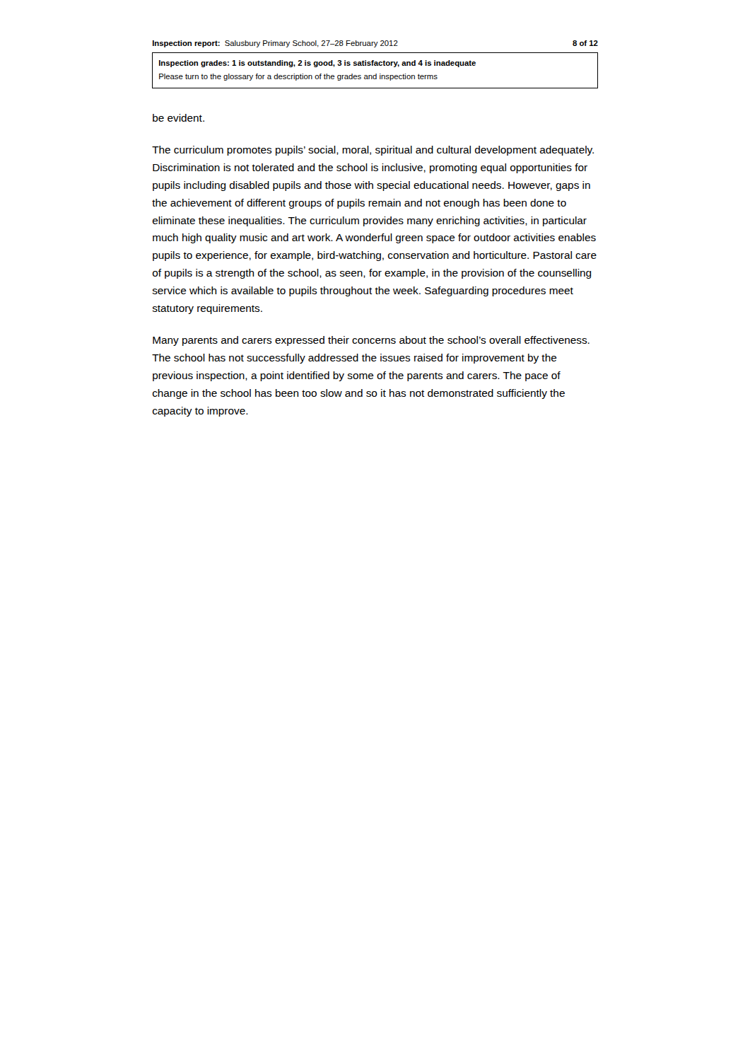Inspection report: Salusbury Primary School, 27–28 February 2012
8 of 12
Inspection grades: 1 is outstanding, 2 is good, 3 is satisfactory, and 4 is inadequate
Please turn to the glossary for a description of the grades and inspection terms
be evident.
The curriculum promotes pupils’ social, moral, spiritual and cultural development adequately. Discrimination is not tolerated and the school is inclusive, promoting equal opportunities for pupils including disabled pupils and those with special educational needs. However, gaps in the achievement of different groups of pupils remain and not enough has been done to eliminate these inequalities. The curriculum provides many enriching activities, in particular much high quality music and art work. A wonderful green space for outdoor activities enables pupils to experience, for example, bird-watching, conservation and horticulture. Pastoral care of pupils is a strength of the school, as seen, for example, in the provision of the counselling service which is available to pupils throughout the week. Safeguarding procedures meet statutory requirements.
Many parents and carers expressed their concerns about the school’s overall effectiveness. The school has not successfully addressed the issues raised for improvement by the previous inspection, a point identified by some of the parents and carers. The pace of change in the school has been too slow and so it has not demonstrated sufficiently the capacity to improve.